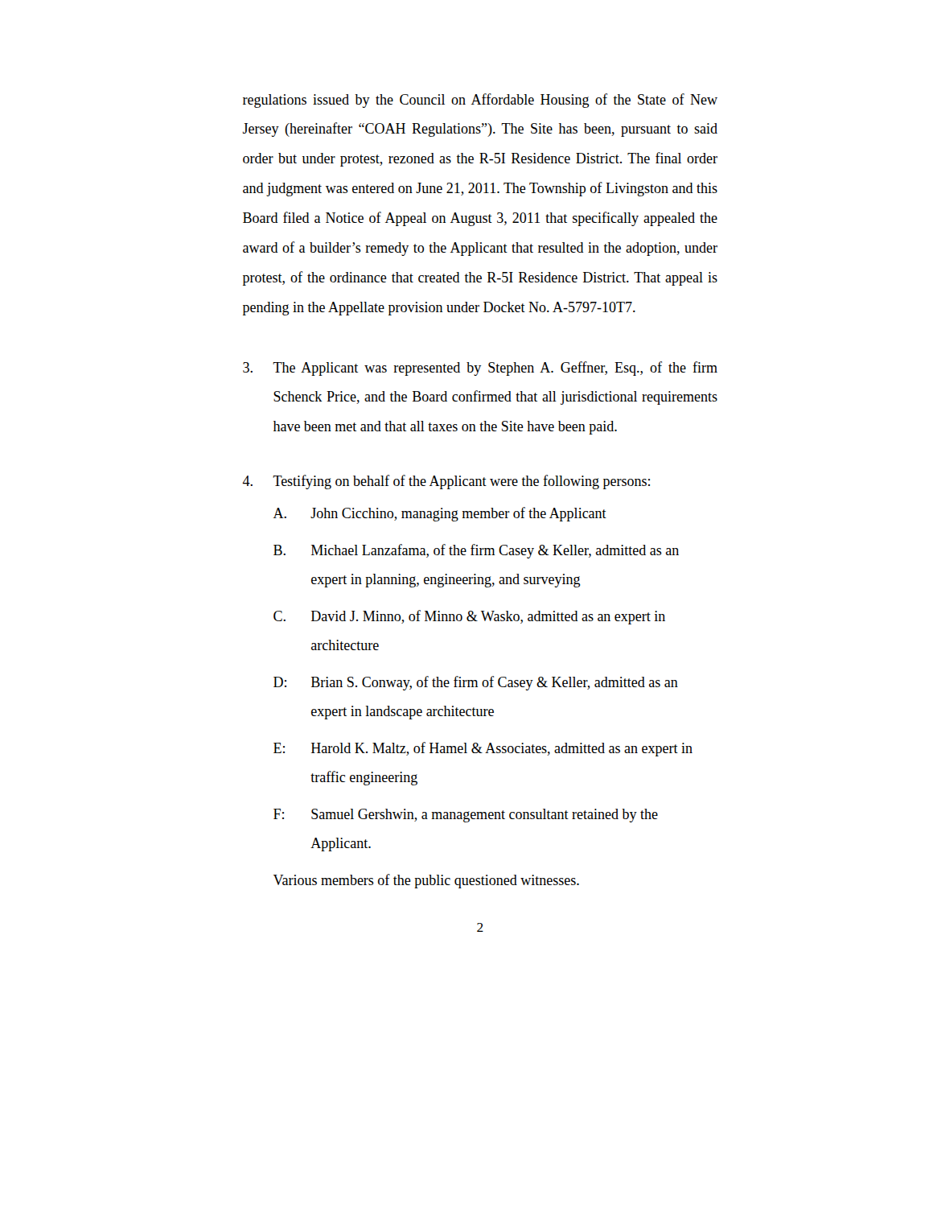regulations issued by the Council on Affordable Housing of the State of New Jersey (hereinafter “COAH Regulations”). The Site has been, pursuant to said order but under protest, rezoned as the R-5I Residence District. The final order and judgment was entered on June 21, 2011. The Township of Livingston and this Board filed a Notice of Appeal on August 3, 2011 that specifically appealed the award of a builder’s remedy to the Applicant that resulted in the adoption, under protest, of the ordinance that created the R-5I Residence District. That appeal is pending in the Appellate provision under Docket No. A-5797-10T7.
The Applicant was represented by Stephen A. Geffner, Esq., of the firm Schenck Price, and the Board confirmed that all jurisdictional requirements have been met and that all taxes on the Site have been paid.
Testifying on behalf of the Applicant were the following persons:
A. John Cicchino, managing member of the Applicant
B. Michael Lanzafama, of the firm Casey & Keller, admitted as an expert in planning, engineering, and surveying
C. David J. Minno, of Minno & Wasko, admitted as an expert in architecture
D: Brian S. Conway, of the firm of Casey & Keller, admitted as an expert in landscape architecture
E: Harold K. Maltz, of Hamel & Associates, admitted as an expert in traffic engineering
F: Samuel Gershwin, a management consultant retained by the Applicant.
Various members of the public questioned witnesses.
2